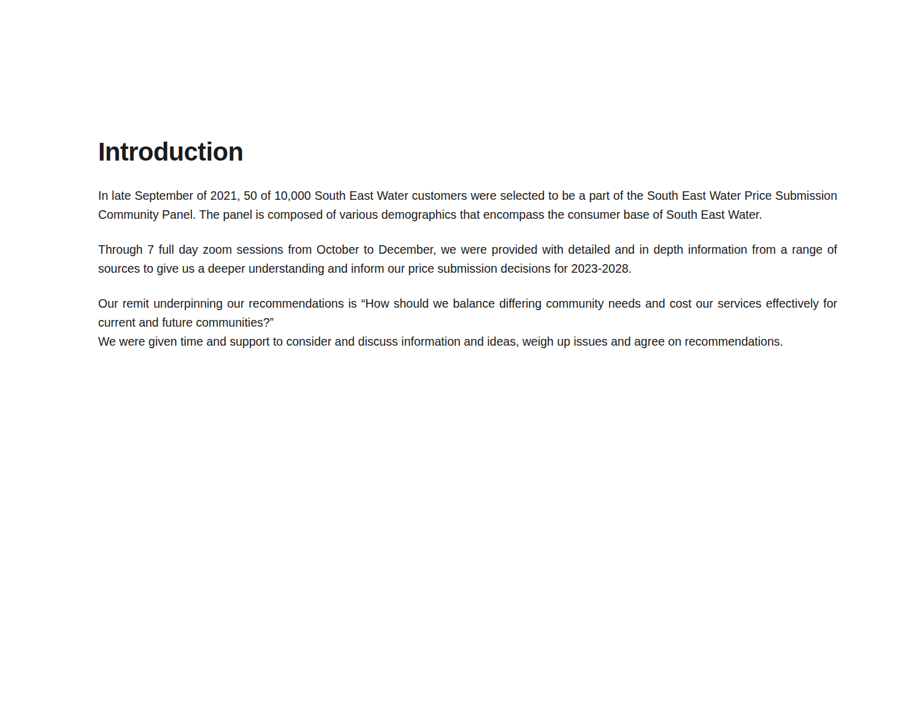Introduction
In late September of 2021, 50 of 10,000 South East Water customers were selected to be a part of the South East Water Price Submission Community Panel. The panel is composed of various demographics that encompass the consumer base of South East Water.
Through 7 full day zoom sessions from October to December, we were provided with detailed and in depth information from a range of sources to give us a deeper understanding and inform our price submission decisions for 2023-2028.
Our remit underpinning our recommendations is “How should we balance differing community needs and cost our services effectively for current and future communities?”
We were given time and support to consider and discuss information and ideas, weigh up issues and agree on recommendations.